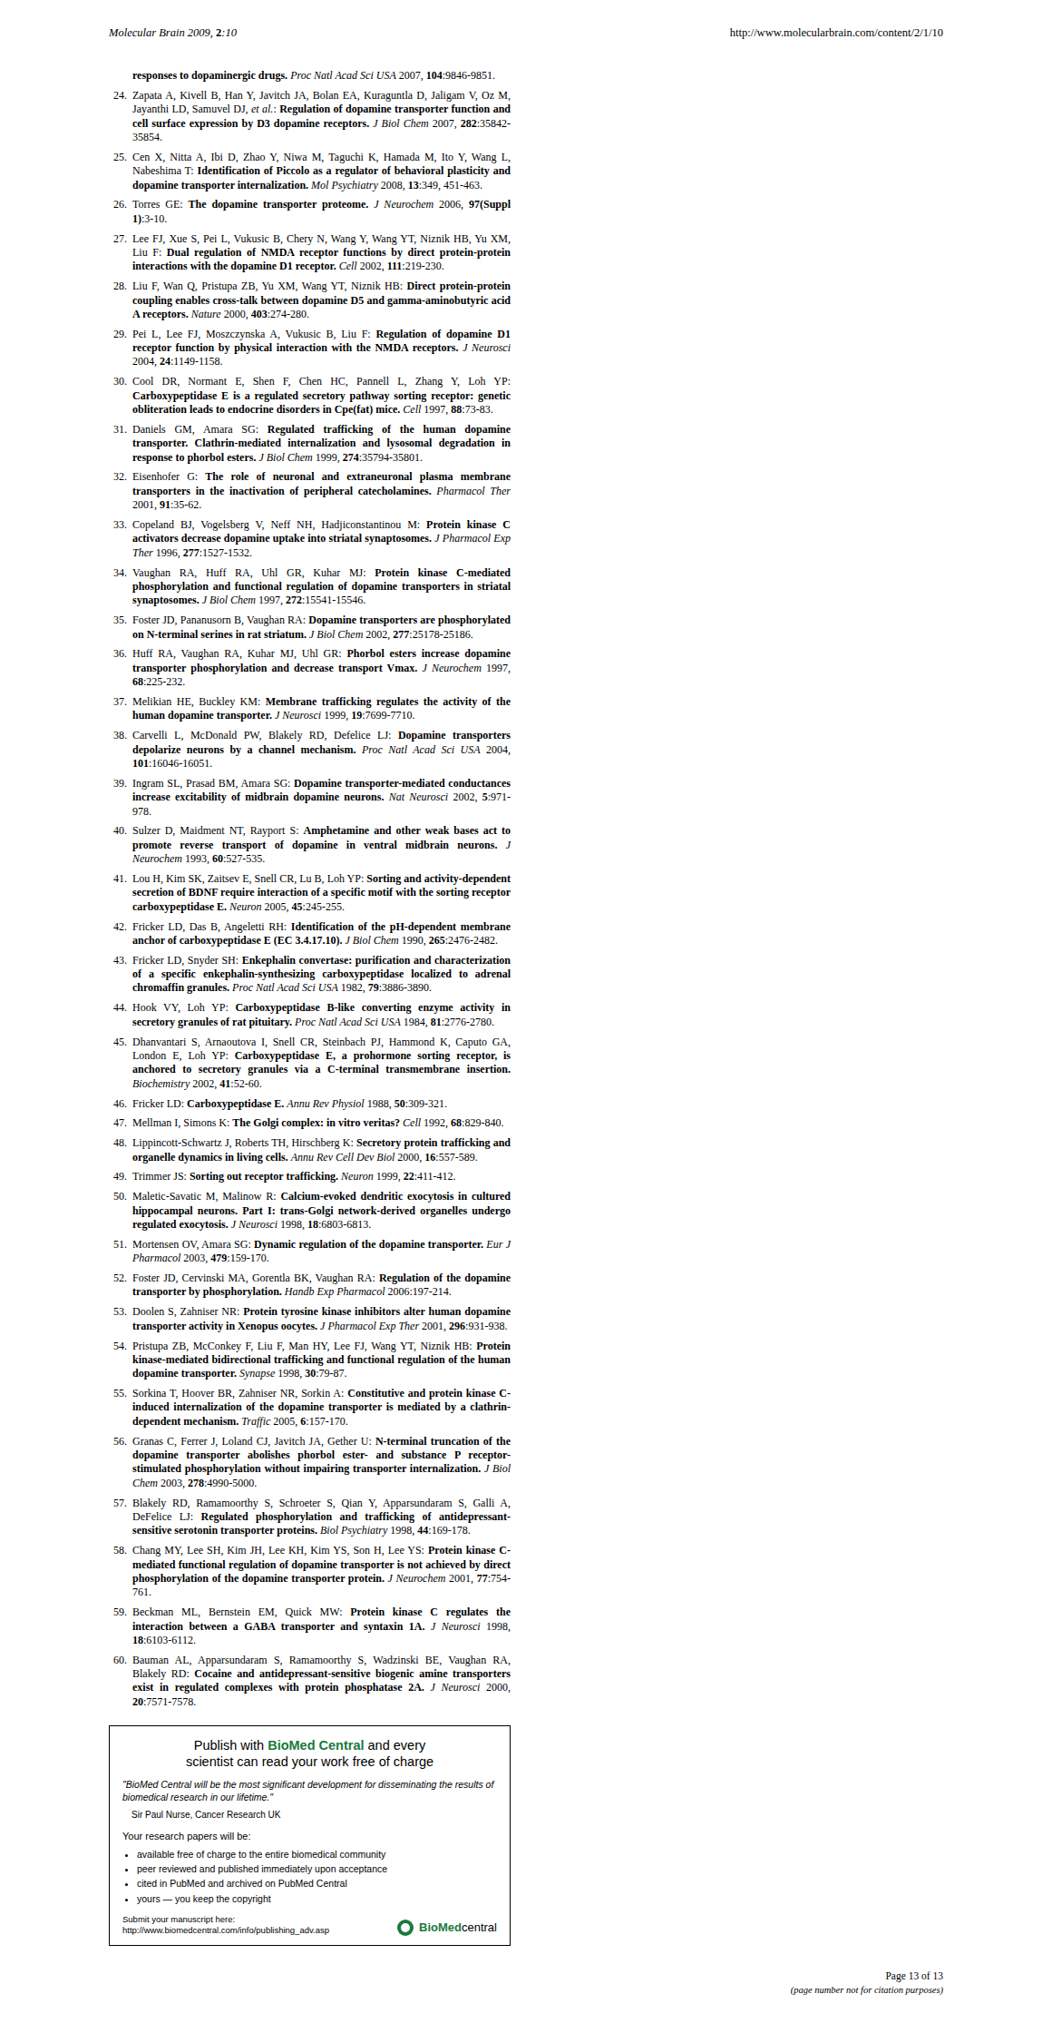Molecular Brain 2009, 2:10
http://www.molecularbrain.com/content/2/1/10
responses to dopaminergic drugs. Proc Natl Acad Sci USA 2007, 104:9846-9851.
24. Zapata A, Kivell B, Han Y, Javitch JA, Bolan EA, Kuraguntla D, Jaligam V, Oz M, Jayanthi LD, Samuvel DJ, et al.: Regulation of dopamine transporter function and cell surface expression by D3 dopamine receptors. J Biol Chem 2007, 282:35842-35854.
25. Cen X, Nitta A, Ibi D, Zhao Y, Niwa M, Taguchi K, Hamada M, Ito Y, Wang L, Nabeshima T: Identification of Piccolo as a regulator of behavioral plasticity and dopamine transporter internalization. Mol Psychiatry 2008, 13:349, 451-463.
26. Torres GE: The dopamine transporter proteome. J Neurochem 2006, 97(Suppl 1):3-10.
27. Lee FJ, Xue S, Pei L, Vukusic B, Chery N, Wang Y, Wang YT, Niznik HB, Yu XM, Liu F: Dual regulation of NMDA receptor functions by direct protein-protein interactions with the dopamine D1 receptor. Cell 2002, 111:219-230.
28. Liu F, Wan Q, Pristupa ZB, Yu XM, Wang YT, Niznik HB: Direct protein-protein coupling enables cross-talk between dopamine D5 and gamma-aminobutyric acid A receptors. Nature 2000, 403:274-280.
29. Pei L, Lee FJ, Moszczynska A, Vukusic B, Liu F: Regulation of dopamine D1 receptor function by physical interaction with the NMDA receptors. J Neurosci 2004, 24:1149-1158.
30. Cool DR, Normant E, Shen F, Chen HC, Pannell L, Zhang Y, Loh YP: Carboxypeptidase E is a regulated secretory pathway sorting receptor: genetic obliteration leads to endocrine disorders in Cpe(fat) mice. Cell 1997, 88:73-83.
31. Daniels GM, Amara SG: Regulated trafficking of the human dopamine transporter. Clathrin-mediated internalization and lysosomal degradation in response to phorbol esters. J Biol Chem 1999, 274:35794-35801.
32. Eisenhofer G: The role of neuronal and extraneuronal plasma membrane transporters in the inactivation of peripheral catecholamines. Pharmacol Ther 2001, 91:35-62.
33. Copeland BJ, Vogelsberg V, Neff NH, Hadjiconstantinou M: Protein kinase C activators decrease dopamine uptake into striatal synaptosomes. J Pharmacol Exp Ther 1996, 277:1527-1532.
34. Vaughan RA, Huff RA, Uhl GR, Kuhar MJ: Protein kinase C-mediated phosphorylation and functional regulation of dopamine transporters in striatal synaptosomes. J Biol Chem 1997, 272:15541-15546.
35. Foster JD, Pananusorn B, Vaughan RA: Dopamine transporters are phosphorylated on N-terminal serines in rat striatum. J Biol Chem 2002, 277:25178-25186.
36. Huff RA, Vaughan RA, Kuhar MJ, Uhl GR: Phorbol esters increase dopamine transporter phosphorylation and decrease transport Vmax. J Neurochem 1997, 68:225-232.
37. Melikian HE, Buckley KM: Membrane trafficking regulates the activity of the human dopamine transporter. J Neurosci 1999, 19:7699-7710.
38. Carvelli L, McDonald PW, Blakely RD, Defelice LJ: Dopamine transporters depolarize neurons by a channel mechanism. Proc Natl Acad Sci USA 2004, 101:16046-16051.
39. Ingram SL, Prasad BM, Amara SG: Dopamine transporter-mediated conductances increase excitability of midbrain dopamine neurons. Nat Neurosci 2002, 5:971-978.
40. Sulzer D, Maidment NT, Rayport S: Amphetamine and other weak bases act to promote reverse transport of dopamine in ventral midbrain neurons. J Neurochem 1993, 60:527-535.
41. Lou H, Kim SK, Zaitsev E, Snell CR, Lu B, Loh YP: Sorting and activity-dependent secretion of BDNF require interaction of a specific motif with the sorting receptor carboxypeptidase E. Neuron 2005, 45:245-255.
42. Fricker LD, Das B, Angeletti RH: Identification of the pH-dependent membrane anchor of carboxypeptidase E (EC 3.4.17.10). J Biol Chem 1990, 265:2476-2482.
43. Fricker LD, Snyder SH: Enkephalin convertase: purification and characterization of a specific enkephalin-synthesizing carboxypeptidase localized to adrenal chromaffin granules. Proc Natl Acad Sci USA 1982, 79:3886-3890.
44. Hook VY, Loh YP: Carboxypeptidase B-like converting enzyme activity in secretory granules of rat pituitary. Proc Natl Acad Sci USA 1984, 81:2776-2780.
45. Dhanvantari S, Arnaoutova I, Snell CR, Steinbach PJ, Hammond K, Caputo GA, London E, Loh YP: Carboxypeptidase E, a prohormone sorting receptor, is anchored to secretory granules via a C-terminal transmembrane insertion. Biochemistry 2002, 41:52-60.
46. Fricker LD: Carboxypeptidase E. Annu Rev Physiol 1988, 50:309-321.
47. Mellman I, Simons K: The Golgi complex: in vitro veritas? Cell 1992, 68:829-840.
48. Lippincott-Schwartz J, Roberts TH, Hirschberg K: Secretory protein trafficking and organelle dynamics in living cells. Annu Rev Cell Dev Biol 2000, 16:557-589.
49. Trimmer JS: Sorting out receptor trafficking. Neuron 1999, 22:411-412.
50. Maletic-Savatic M, Malinow R: Calcium-evoked dendritic exocytosis in cultured hippocampal neurons. Part I: trans-Golgi network-derived organelles undergo regulated exocytosis. J Neurosci 1998, 18:6803-6813.
51. Mortensen OV, Amara SG: Dynamic regulation of the dopamine transporter. Eur J Pharmacol 2003, 479:159-170.
52. Foster JD, Cervinski MA, Gorentla BK, Vaughan RA: Regulation of the dopamine transporter by phosphorylation. Handb Exp Pharmacol 2006:197-214.
53. Doolen S, Zahniser NR: Protein tyrosine kinase inhibitors alter human dopamine transporter activity in Xenopus oocytes. J Pharmacol Exp Ther 2001, 296:931-938.
54. Pristupa ZB, McConkey F, Liu F, Man HY, Lee FJ, Wang YT, Niznik HB: Protein kinase-mediated bidirectional trafficking and functional regulation of the human dopamine transporter. Synapse 1998, 30:79-87.
55. Sorkina T, Hoover BR, Zahniser NR, Sorkin A: Constitutive and protein kinase C-induced internalization of the dopamine transporter is mediated by a clathrin-dependent mechanism. Traffic 2005, 6:157-170.
56. Granas C, Ferrer J, Loland CJ, Javitch JA, Gether U: N-terminal truncation of the dopamine transporter abolishes phorbol ester- and substance P receptor-stimulated phosphorylation without impairing transporter internalization. J Biol Chem 2003, 278:4990-5000.
57. Blakely RD, Ramamoorthy S, Schroeter S, Qian Y, Apparsundaram S, Galli A, DeFelice LJ: Regulated phosphorylation and trafficking of antidepressant-sensitive serotonin transporter proteins. Biol Psychiatry 1998, 44:169-178.
58. Chang MY, Lee SH, Kim JH, Lee KH, Kim YS, Son H, Lee YS: Protein kinase C-mediated functional regulation of dopamine transporter is not achieved by direct phosphorylation of the dopamine transporter protein. J Neurochem 2001, 77:754-761.
59. Beckman ML, Bernstein EM, Quick MW: Protein kinase C regulates the interaction between a GABA transporter and syntaxin 1A. J Neurosci 1998, 18:6103-6112.
60. Bauman AL, Apparsundaram S, Ramamoorthy S, Wadzinski BE, Vaughan RA, Blakely RD: Cocaine and antidepressant-sensitive biogenic amine transporters exist in regulated complexes with protein phosphatase 2A. J Neurosci 2000, 20:7571-7578.
Publish with BioMed Central and every
scientist can read your work free of charge
"BioMed Central will be the most significant development for disseminating the results of biomedical research in our lifetime."
Sir Paul Nurse, Cancer Research UK
Your research papers will be:
available free of charge to the entire biomedical community
peer reviewed and published immediately upon acceptance
cited in PubMed and archived on PubMed Central
yours — you keep the copyright
Submit your manuscript here:
http://www.biomedcentral.com/info/publishing_adv.asp
BioMedcentral
Page 13 of 13
(page number not for citation purposes)